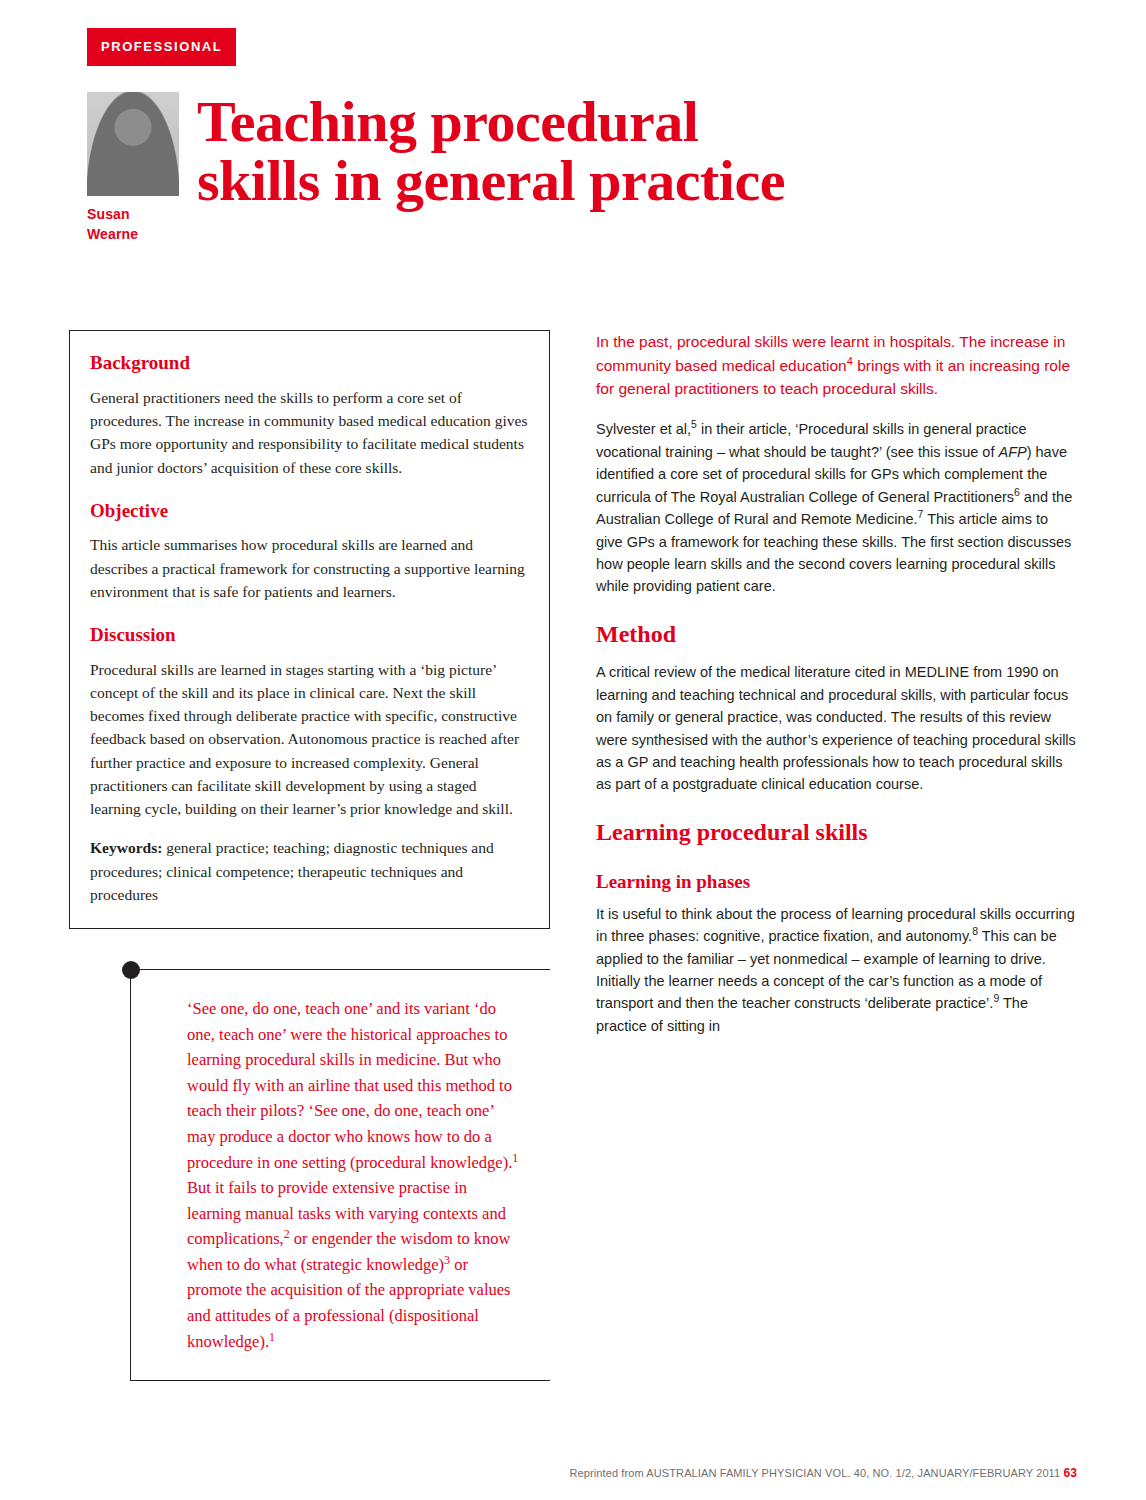PROFESSIONAL
Susan Wearne
Teaching procedural
skills in general practice
Background
General practitioners need the skills to perform a core set of procedures. The increase in community based medical education gives GPs more opportunity and responsibility to facilitate medical students and junior doctors’ acquisition of these core skills.
Objective
This article summarises how procedural skills are learned and describes a practical framework for constructing a supportive learning environment that is safe for patients and learners.
Discussion
Procedural skills are learned in stages starting with a ‘big picture’ concept of the skill and its place in clinical care. Next the skill becomes fixed through deliberate practice with specific, constructive feedback based on observation. Autonomous practice is reached after further practice and exposure to increased complexity. General practitioners can facilitate skill development by using a staged learning cycle, building on their learner’s prior knowledge and skill.
Keywords: general practice; teaching; diagnostic techniques and procedures; clinical competence; therapeutic techniques and procedures
‘See one, do one, teach one’ and its variant ‘do one, teach one’ were the historical approaches to learning procedural skills in medicine. But who would fly with an airline that used this method to teach their pilots? ‘See one, do one, teach one’ may produce a doctor who knows how to do a procedure in one setting (procedural knowledge).1 But it fails to provide extensive practise in learning manual tasks with varying contexts and complications,2 or engender the wisdom to know when to do what (strategic knowledge)3 or promote the acquisition of the appropriate values and attitudes of a professional (dispositional knowledge).1
In the past, procedural skills were learnt in hospitals. The increase in community based medical education4 brings with it an increasing role for general practitioners to teach procedural skills.
Sylvester et al,5 in their article, ‘Procedural skills in general practice vocational training – what should be taught?’ (see this issue of AFP) have identified a core set of procedural skills for GPs which complement the curricula of The Royal Australian College of General Practitioners6 and the Australian College of Rural and Remote Medicine.7 This article aims to give GPs a framework for teaching these skills. The first section discusses how people learn skills and the second covers learning procedural skills while providing patient care.
Method
A critical review of the medical literature cited in MEDLINE from 1990 on learning and teaching technical and procedural skills, with particular focus on family or general practice, was conducted. The results of this review were synthesised with the author’s experience of teaching procedural skills as a GP and teaching health professionals how to teach procedural skills as part of a postgraduate clinical education course.
Learning procedural skills
Learning in phases
It is useful to think about the process of learning procedural skills occurring in three phases: cognitive, practice fixation, and autonomy.8 This can be applied to the familiar – yet nonmedical – example of learning to drive. Initially the learner needs a concept of the car’s function as a mode of transport and then the teacher constructs ‘deliberate practice’.9 The practice of sitting in
Reprinted from AUSTRALIAN FAMILY PHYSICIAN VOL. 40, NO. 1/2, JANUARY/FEBRUARY 2011 63